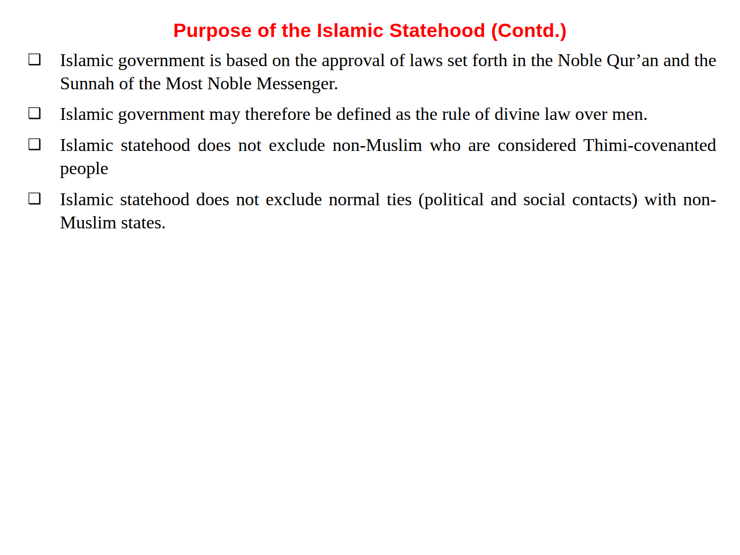Purpose of the Islamic Statehood (Contd.)
Islamic government is based on the approval of laws set forth in the Noble Qur’an and the Sunnah of the Most Noble Messenger.
Islamic government may therefore be defined as the rule of divine law over men.
Islamic statehood does not exclude non-Muslim who are considered Thimi-covenanted people
Islamic statehood does not exclude normal ties (political and social contacts) with non-Muslim states.